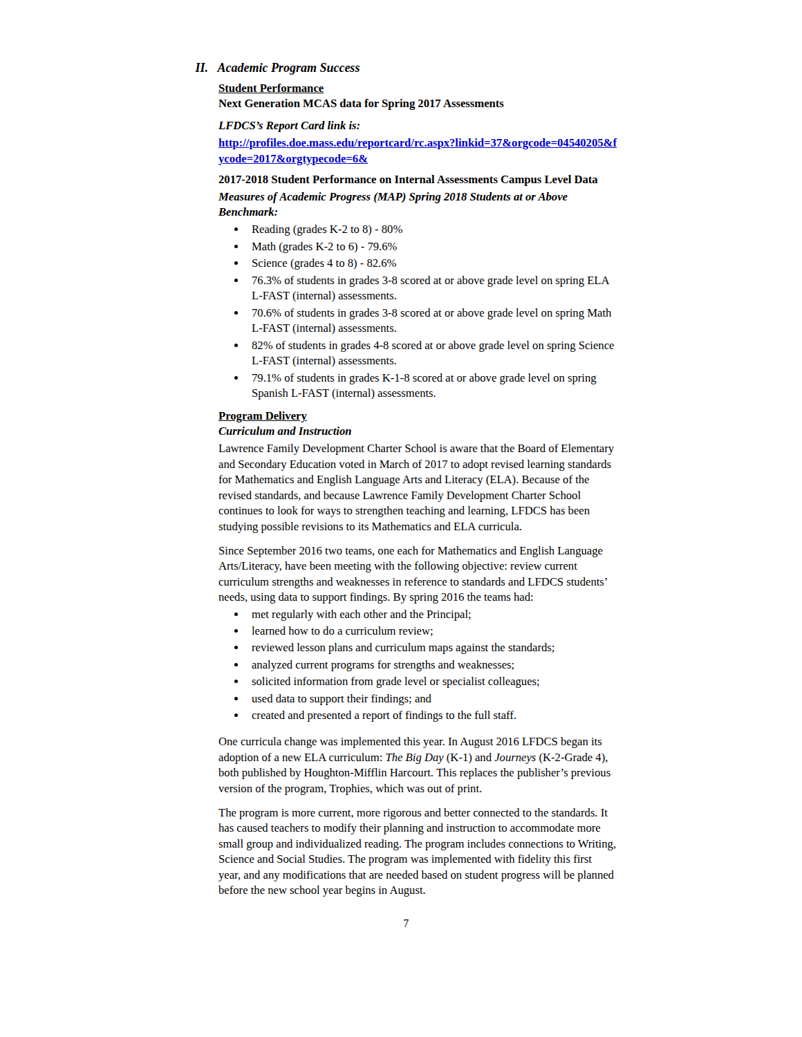II. Academic Program Success
Student Performance
Next Generation MCAS data for Spring 2017 Assessments
LFDCS’s Report Card link is:
http://profiles.doe.mass.edu/reportcard/rc.aspx?linkid=37&orgcode=04540205&fycode=2017&orgtypecode=6&
2017-2018 Student Performance on Internal Assessments Campus Level Data
Measures of Academic Progress (MAP) Spring 2018 Students at or Above Benchmark:
Reading (grades K-2 to 8) - 80%
Math (grades K-2 to 6) - 79.6%
Science (grades 4 to 8) - 82.6%
76.3% of students in grades 3-8 scored at or above grade level on spring ELA L-FAST (internal) assessments.
70.6% of students in grades 3-8 scored at or above grade level on spring Math L-FAST (internal) assessments.
82% of students in grades 4-8 scored at or above grade level on spring Science L-FAST (internal) assessments.
79.1% of students in grades K-1-8 scored at or above grade level on spring Spanish L-FAST (internal) assessments.
Program Delivery
Curriculum and Instruction
Lawrence Family Development Charter School is aware that the Board of Elementary and Secondary Education voted in March of 2017 to adopt revised learning standards for Mathematics and English Language Arts and Literacy (ELA). Because of the revised standards, and because Lawrence Family Development Charter School continues to look for ways to strengthen teaching and learning, LFDCS has been studying possible revisions to its Mathematics and ELA curricula.
Since September 2016 two teams, one each for Mathematics and English Language Arts/Literacy, have been meeting with the following objective: review current curriculum strengths and weaknesses in reference to standards and LFDCS students’ needs, using data to support findings. By spring 2016 the teams had:
met regularly with each other and the Principal;
learned how to do a curriculum review;
reviewed lesson plans and curriculum maps against the standards;
analyzed current programs for strengths and weaknesses;
solicited information from grade level or specialist colleagues;
used data to support their findings; and
created and presented a report of findings to the full staff.
One curricula change was implemented this year. In August 2016 LFDCS began its adoption of a new ELA curriculum: The Big Day (K-1) and Journeys (K-2-Grade 4), both published by Houghton-Mifflin Harcourt. This replaces the publisher’s previous version of the program, Trophies, which was out of print.
The program is more current, more rigorous and better connected to the standards. It has caused teachers to modify their planning and instruction to accommodate more small group and individualized reading. The program includes connections to Writing, Science and Social Studies. The program was implemented with fidelity this first year, and any modifications that are needed based on student progress will be planned before the new school year begins in August.
7